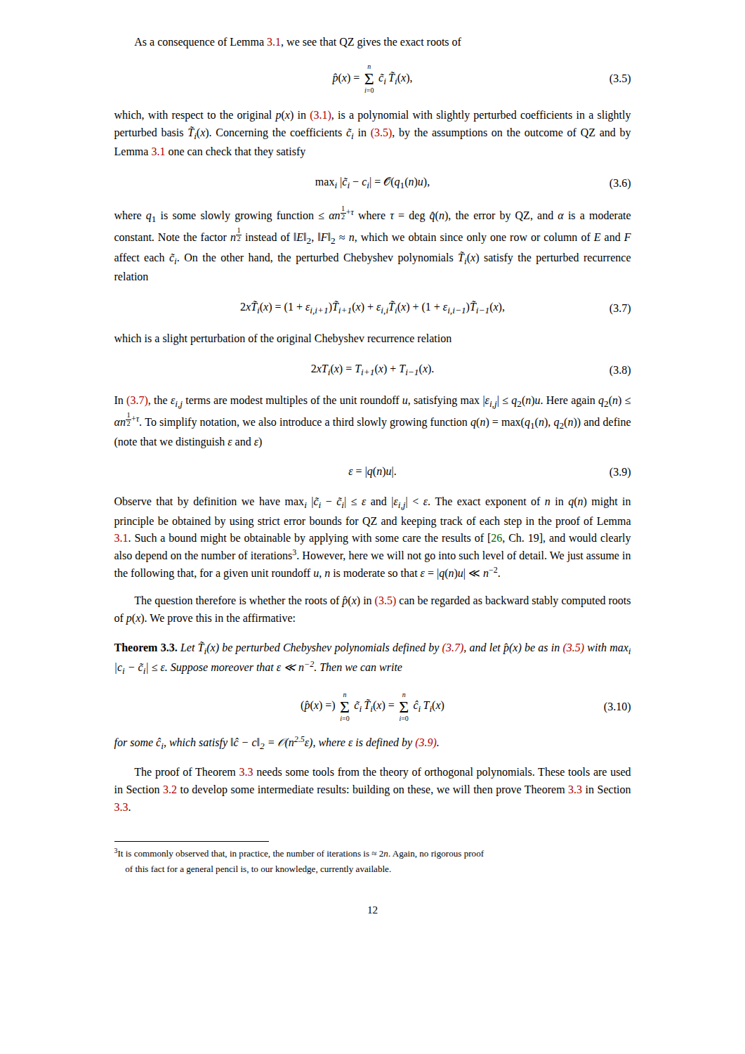As a consequence of Lemma 3.1, we see that QZ gives the exact roots of
p̂(x) = nΣi=0 c̃i T̃i(x), (3.5)
which, with respect to the original p(x) in (3.1), is a polynomial with slightly perturbed coefficients in a slightly perturbed basis T̃i(x). Concerning the coefficients c̃i in (3.5), by the assumptions on the outcome of QZ and by Lemma 3.1 one can check that they satisfy
maxi |c̃i − ci| = 𝒪(q1(n)u), (3.6)
where q1 is some slowly growing function ≤ αn12+τ where τ = deg q̂(n), the error by QZ, and α is a moderate constant. Note the factor n12 instead of ‖E‖2, ‖F‖2 ≈ n, which we obtain since only one row or column of E and F affect each c̃i. On the other hand, the perturbed Chebyshev polynomials T̃i(x) satisfy the perturbed recurrence relation
2xT̃i(x) = (1 + εi,i+1)T̃i+1(x) + εi,i T̃i(x) + (1 + εi,i−1)T̃i−1(x), (3.7)
which is a slight perturbation of the original Chebyshev recurrence relation
2xTi(x) = Ti+1(x) + Ti−1(x). (3.8)
In (3.7), the εi,j terms are modest multiples of the unit roundoff u, satisfying max |εi,j| ≤ q2(n)u. Here again q2(n) ≤ αn12+τ. To simplify notation, we also introduce a third slowly growing function q(n) = max(q1(n), q2(n)) and define (note that we distinguish ε and ε)
ε = |q(n)u|. (3.9)
Observe that by definition we have maxi |c̃i − c̃i| ≤ ε and |εi,j| < ε. The exact exponent of n in q(n) might in principle be obtained by using strict error bounds for QZ and keeping track of each step in the proof of Lemma 3.1. Such a bound might be obtainable by applying with some care the results of [26, Ch. 19], and would clearly also depend on the number of iterations3. However, here we will not go into such level of detail. We just assume in the following that, for a given unit roundoff u, n is moderate so that ε = |q(n)u| ≪ n−2.
The question therefore is whether the roots of p̂(x) in (3.5) can be regarded as backward stably computed roots of p(x). We prove this in the affirmative:
Theorem 3.3. Let T̃i(x) be perturbed Chebyshev polynomials defined by (3.7), and let p̂(x) be as in (3.5) with maxi |ci − c̃i| ≤ ε. Suppose moreover that ε ≪ n−2. Then we can write
(p̂(x) =) nΣi=0 c̃i T̃i(x) = nΣi=0 ĉi Ti(x) (3.10)
for some ĉi, which satisfy ‖ĉ − c‖2 = 𝒪(n2.5ε), where ε is defined by (3.9).
The proof of Theorem 3.3 needs some tools from the theory of orthogonal polynomials. These tools are used in Section 3.2 to develop some intermediate results: building on these, we will then prove Theorem 3.3 in Section 3.3.
3It is commonly observed that, in practice, the number of iterations is ≈ 2n. Again, no rigorous proof
of this fact for a general pencil is, to our knowledge, currently available.
12